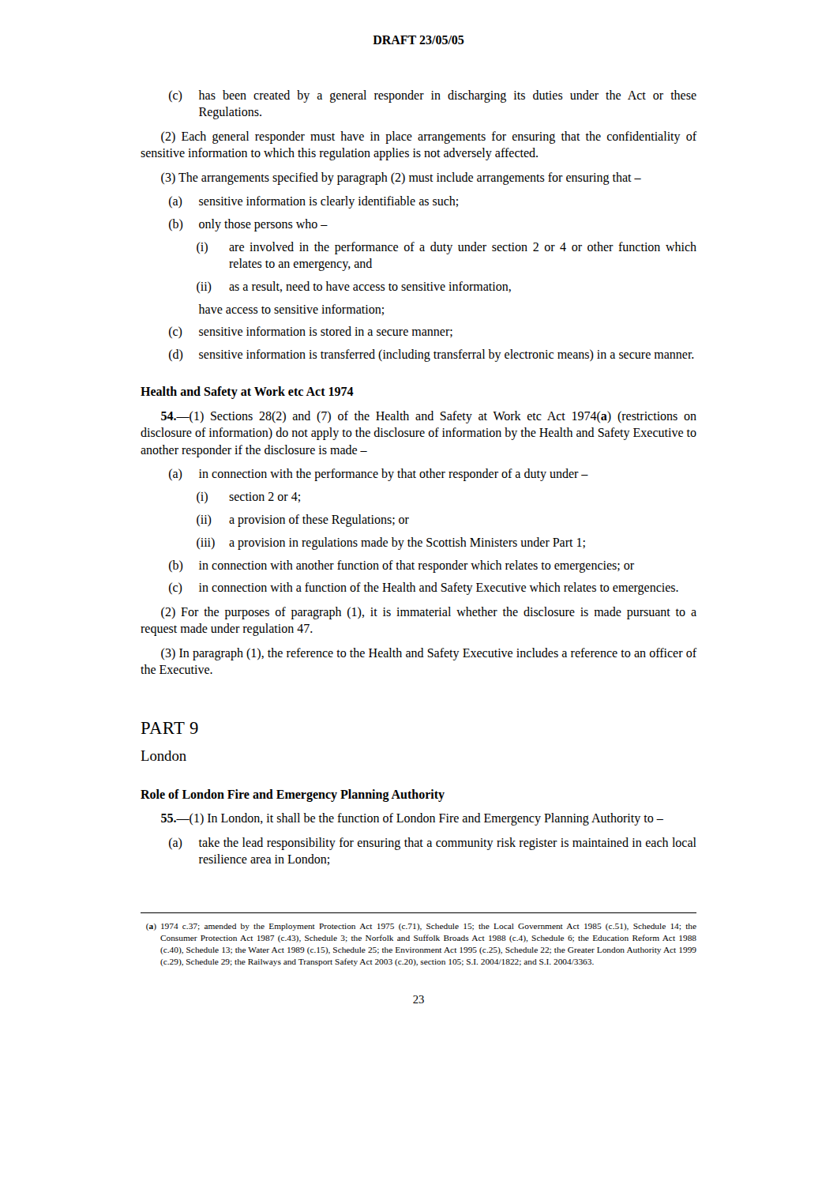DRAFT 23/05/05
(c) has been created by a general responder in discharging its duties under the Act or these Regulations.
(2) Each general responder must have in place arrangements for ensuring that the confidentiality of sensitive information to which this regulation applies is not adversely affected.
(3) The arrangements specified by paragraph (2) must include arrangements for ensuring that –
(a) sensitive information is clearly identifiable as such;
(b) only those persons who –
(i) are involved in the performance of a duty under section 2 or 4 or other function which relates to an emergency, and
(ii) as a result, need to have access to sensitive information,
have access to sensitive information;
(c) sensitive information is stored in a secure manner;
(d) sensitive information is transferred (including transferral by electronic means) in a secure manner.
Health and Safety at Work etc Act 1974
54.—(1) Sections 28(2) and (7) of the Health and Safety at Work etc Act 1974(a) (restrictions on disclosure of information) do not apply to the disclosure of information by the Health and Safety Executive to another responder if the disclosure is made –
(a) in connection with the performance by that other responder of a duty under –
(i) section 2 or 4;
(ii) a provision of these Regulations; or
(iii) a provision in regulations made by the Scottish Ministers under Part 1;
(b) in connection with another function of that responder which relates to emergencies; or
(c) in connection with a function of the Health and Safety Executive which relates to emergencies.
(2) For the purposes of paragraph (1), it is immaterial whether the disclosure is made pursuant to a request made under regulation 47.
(3) In paragraph (1), the reference to the Health and Safety Executive includes a reference to an officer of the Executive.
PART 9
London
Role of London Fire and Emergency Planning Authority
55.—(1) In London, it shall be the function of London Fire and Emergency Planning Authority to –
(a) take the lead responsibility for ensuring that a community risk register is maintained in each local resilience area in London;
(a) 1974 c.37; amended by the Employment Protection Act 1975 (c.71), Schedule 15; the Local Government Act 1985 (c.51), Schedule 14; the Consumer Protection Act 1987 (c.43), Schedule 3; the Norfolk and Suffolk Broads Act 1988 (c.4), Schedule 6; the Education Reform Act 1988 (c.40), Schedule 13; the Water Act 1989 (c.15), Schedule 25; the Environment Act 1995 (c.25), Schedule 22; the Greater London Authority Act 1999 (c.29), Schedule 29; the Railways and Transport Safety Act 2003 (c.20), section 105; S.I. 2004/1822; and S.I. 2004/3363.
23